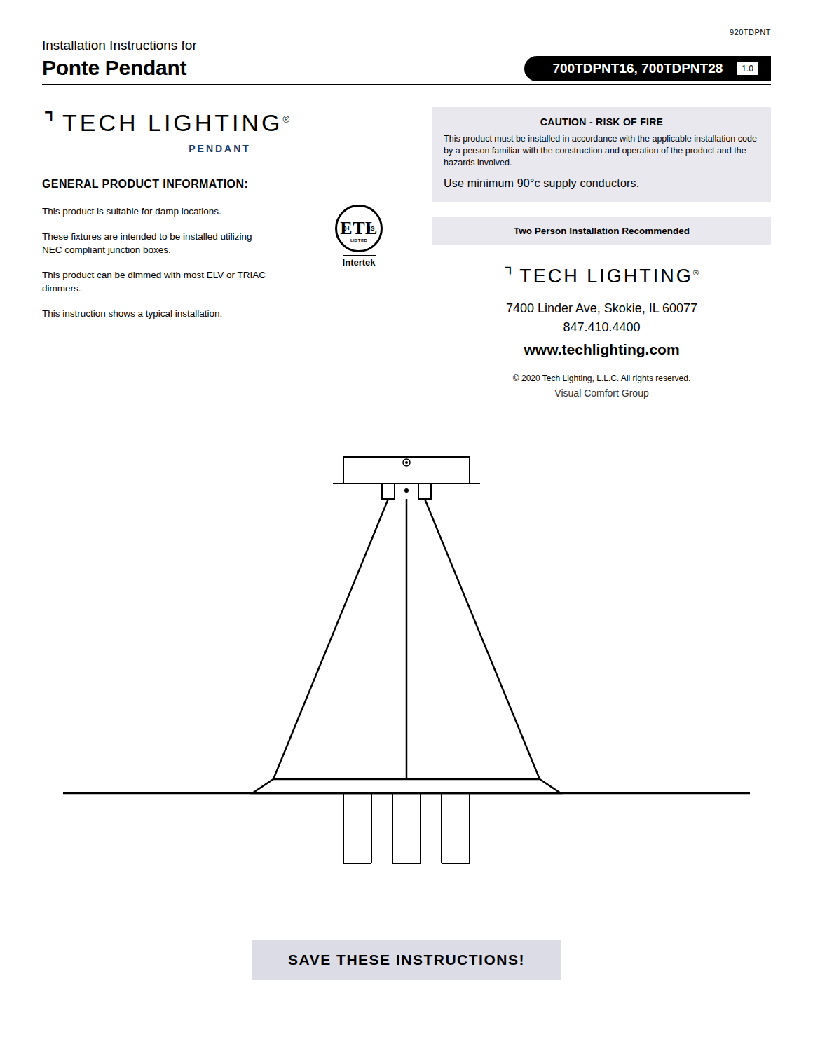920TDPNT
Installation Instructions for
Ponte Pendant
700TDPNT16, 700TDPNT28 1.0
⌝ TECH LIGHTING®
PENDANT
GENERAL PRODUCT INFORMATION:
c ETL us LISTED
Intertek
This product is suitable for damp locations.
These fixtures are intended to be installed utilizing NEC compliant junction boxes.
This product can be dimmed with most ELV or TRIAC dimmers.
This instruction shows a typical installation.
CAUTION - RISK OF FIRE
This product must be installed in accordance with the applicable installation code by a person familiar with the construction and operation of the product and the hazards involved.
Use minimum 90°c supply conductors.
Two Person Installation Recommended
⌝ TECH LIGHTING®
7400 Linder Ave, Skokie, IL 60077
847.410.4400
www.techlighting.com
© 2020 Tech Lighting, L.L.C. All rights reserved.
Visual Comfort Group
SAVE THESE INSTRUCTIONS!